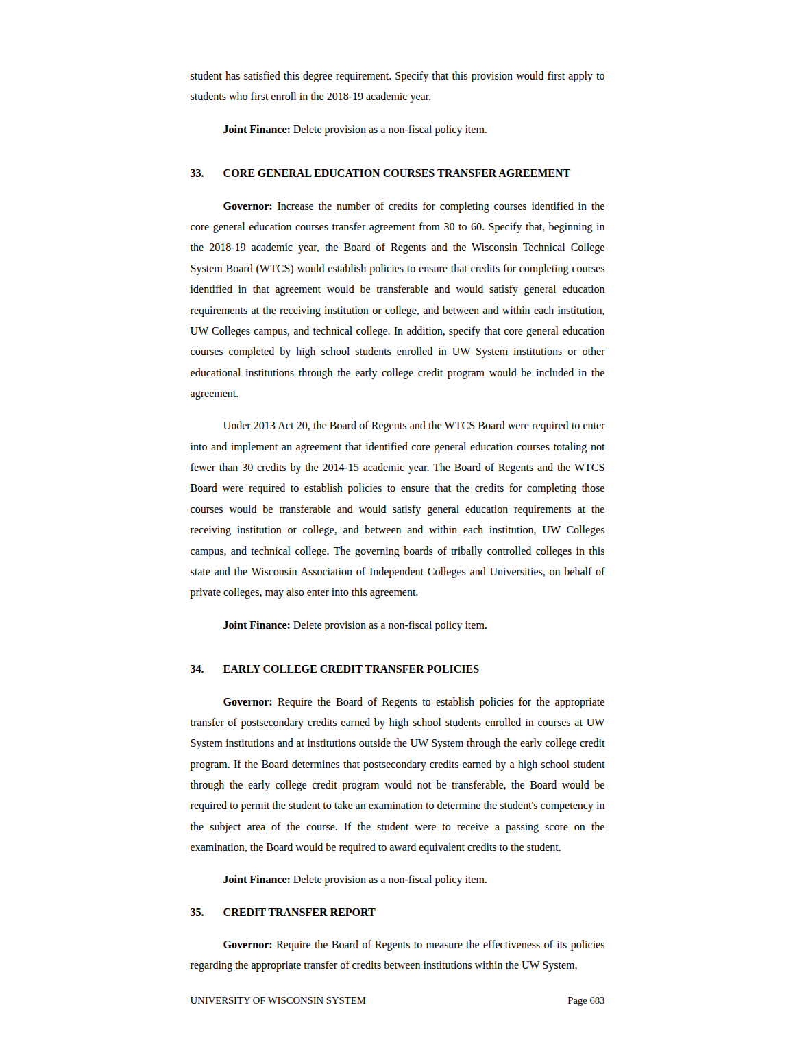student has satisfied this degree requirement. Specify that this provision would first apply to students who first enroll in the 2018-19 academic year.
Joint Finance: Delete provision as a non-fiscal policy item.
33. Core General Education Courses Transfer Agreement
Governor: Increase the number of credits for completing courses identified in the core general education courses transfer agreement from 30 to 60. Specify that, beginning in the 2018-19 academic year, the Board of Regents and the Wisconsin Technical College System Board (WTCS) would establish policies to ensure that credits for completing courses identified in that agreement would be transferable and would satisfy general education requirements at the receiving institution or college, and between and within each institution, UW Colleges campus, and technical college. In addition, specify that core general education courses completed by high school students enrolled in UW System institutions or other educational institutions through the early college credit program would be included in the agreement.
Under 2013 Act 20, the Board of Regents and the WTCS Board were required to enter into and implement an agreement that identified core general education courses totaling not fewer than 30 credits by the 2014-15 academic year. The Board of Regents and the WTCS Board were required to establish policies to ensure that the credits for completing those courses would be transferable and would satisfy general education requirements at the receiving institution or college, and between and within each institution, UW Colleges campus, and technical college. The governing boards of tribally controlled colleges in this state and the Wisconsin Association of Independent Colleges and Universities, on behalf of private colleges, may also enter into this agreement.
Joint Finance: Delete provision as a non-fiscal policy item.
34. Early College Credit Transfer Policies
Governor: Require the Board of Regents to establish policies for the appropriate transfer of postsecondary credits earned by high school students enrolled in courses at UW System institutions and at institutions outside the UW System through the early college credit program. If the Board determines that postsecondary credits earned by a high school student through the early college credit program would not be transferable, the Board would be required to permit the student to take an examination to determine the student's competency in the subject area of the course. If the student were to receive a passing score on the examination, the Board would be required to award equivalent credits to the student.
Joint Finance: Delete provision as a non-fiscal policy item.
35. Credit Transfer Report
Governor: Require the Board of Regents to measure the effectiveness of its policies regarding the appropriate transfer of credits between institutions within the UW System,
University of Wisconsin System Page 683